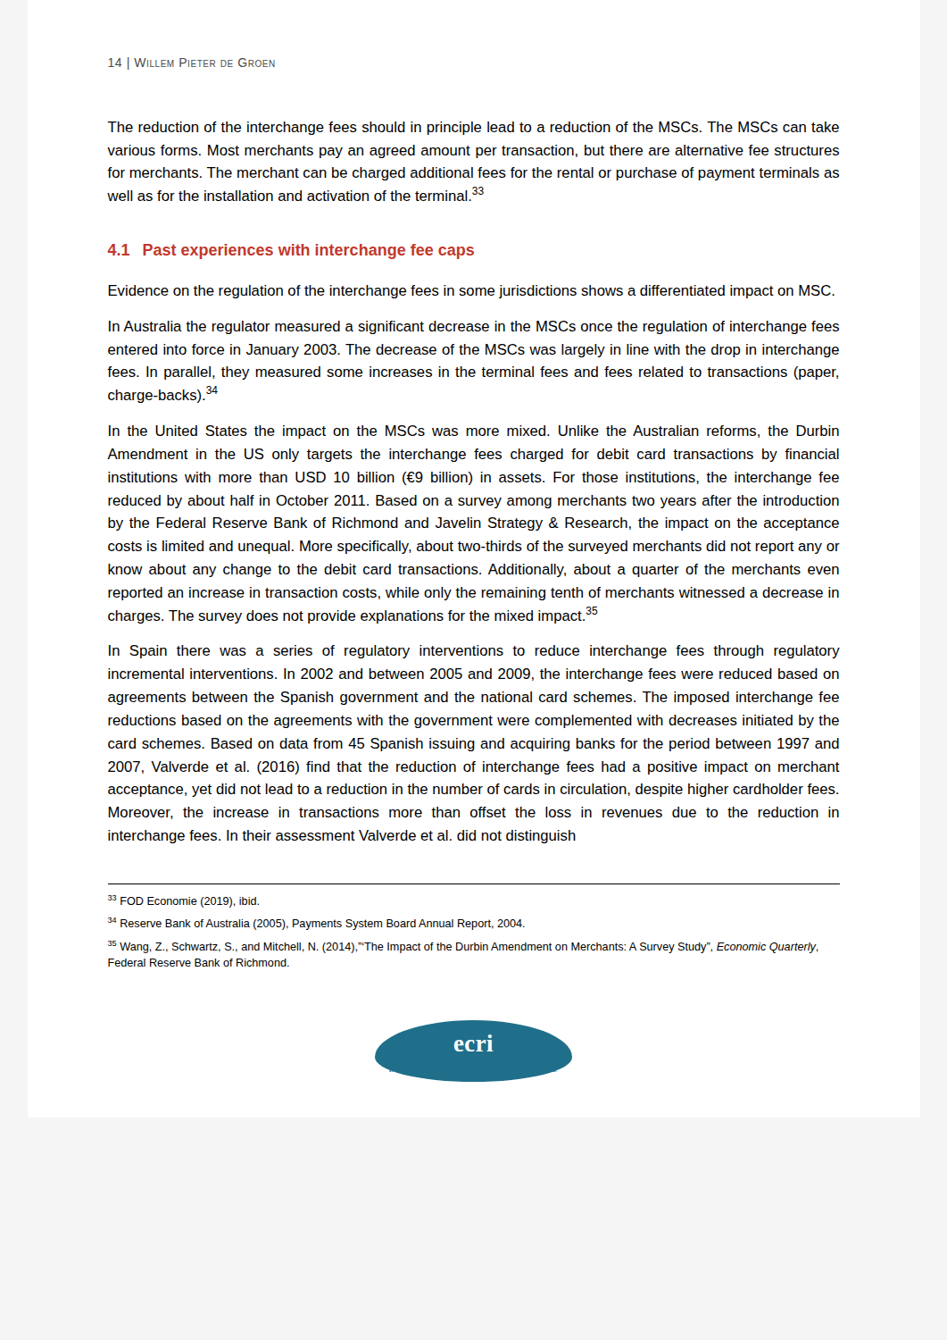14 | Willem Pieter de Groen
The reduction of the interchange fees should in principle lead to a reduction of the MSCs. The MSCs can take various forms. Most merchants pay an agreed amount per transaction, but there are alternative fee structures for merchants. The merchant can be charged additional fees for the rental or purchase of payment terminals as well as for the installation and activation of the terminal.33
4.1 Past experiences with interchange fee caps
Evidence on the regulation of the interchange fees in some jurisdictions shows a differentiated impact on MSC.
In Australia the regulator measured a significant decrease in the MSCs once the regulation of interchange fees entered into force in January 2003. The decrease of the MSCs was largely in line with the drop in interchange fees. In parallel, they measured some increases in the terminal fees and fees related to transactions (paper, charge-backs).34
In the United States the impact on the MSCs was more mixed. Unlike the Australian reforms, the Durbin Amendment in the US only targets the interchange fees charged for debit card transactions by financial institutions with more than USD 10 billion (€9 billion) in assets. For those institutions, the interchange fee reduced by about half in October 2011. Based on a survey among merchants two years after the introduction by the Federal Reserve Bank of Richmond and Javelin Strategy & Research, the impact on the acceptance costs is limited and unequal. More specifically, about two-thirds of the surveyed merchants did not report any or know about any change to the debit card transactions. Additionally, about a quarter of the merchants even reported an increase in transaction costs, while only the remaining tenth of merchants witnessed a decrease in charges. The survey does not provide explanations for the mixed impact.35
In Spain there was a series of regulatory interventions to reduce interchange fees through regulatory incremental interventions. In 2002 and between 2005 and 2009, the interchange fees were reduced based on agreements between the Spanish government and the national card schemes. The imposed interchange fee reductions based on the agreements with the government were complemented with decreases initiated by the card schemes. Based on data from 45 Spanish issuing and acquiring banks for the period between 1997 and 2007, Valverde et al. (2016) find that the reduction of interchange fees had a positive impact on merchant acceptance, yet did not lead to a reduction in the number of cards in circulation, despite higher cardholder fees. Moreover, the increase in transactions more than offset the loss in revenues due to the reduction in interchange fees. In their assessment Valverde et al. did not distinguish
33 FOD Economie (2019), ibid.
34 Reserve Bank of Australia (2005), Payments System Board Annual Report, 2004.
35 Wang, Z., Schwartz, S., and Mitchell, N. (2014),”‘The Impact of the Durbin Amendment on Merchants: A Survey Study”, Economic Quarterly, Federal Reserve Bank of Richmond.
ecriEuropean Credit Research Institute